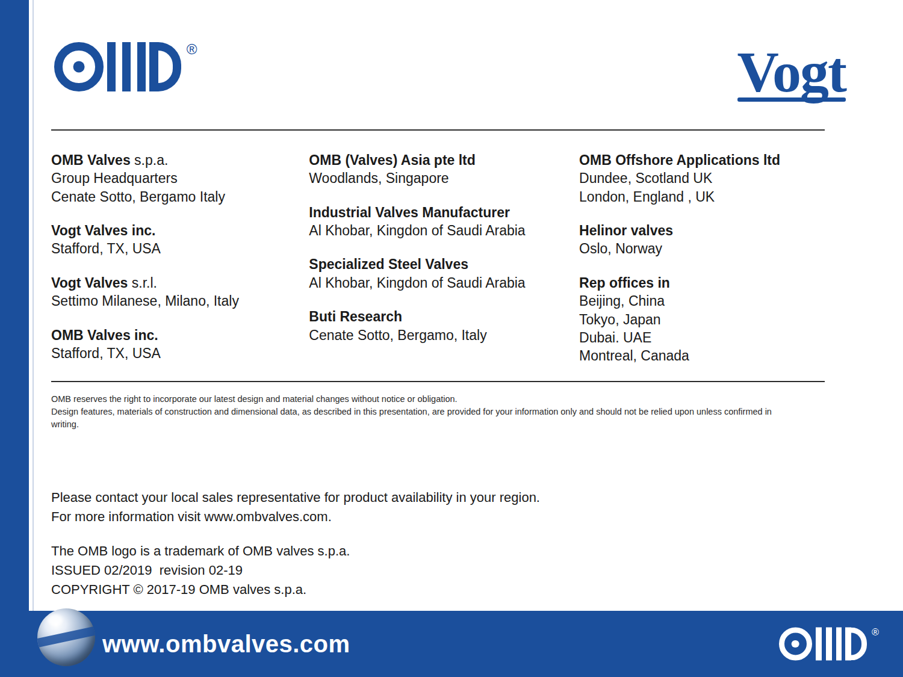®
Vogt
OMB Valves s.p.a. Group Headquarters Cenate Sotto, Bergamo Italy
Vogt Valves inc. Stafford, TX, USA
Vogt Valves s.r.l. Settimo Milanese, Milano, Italy
OMB Valves inc. Stafford, TX, USA
OMB (Valves) Asia pte ltd Woodlands, Singapore
Industrial Valves Manufacturer Al Khobar, Kingdon of Saudi Arabia
Specialized Steel Valves Al Khobar, Kingdon of Saudi Arabia
Buti Research Cenate Sotto, Bergamo, Italy
OMB Offshore Applications ltd Dundee, Scotland UK London, England , UK
Helinor valves Oslo, Norway
Rep offices in Beijing, China Tokyo, Japan Dubai. UAE Montreal, Canada
OMB reserves the right to incorporate our latest design and material changes without notice or obligation.
Design features, materials of construction and dimensional data, as described in this presentation, are provided for your information only and should not be relied upon unless confirmed in writing.
Please contact your local sales representative for product availability in your region.
For more information visit www.ombvalves.com.
The OMB logo is a trademark of OMB valves s.p.a.
ISSUED 02/2019 revision 02-19
COPYRIGHT © 2017-19 OMB valves s.p.a.
www.ombvalves.com
®